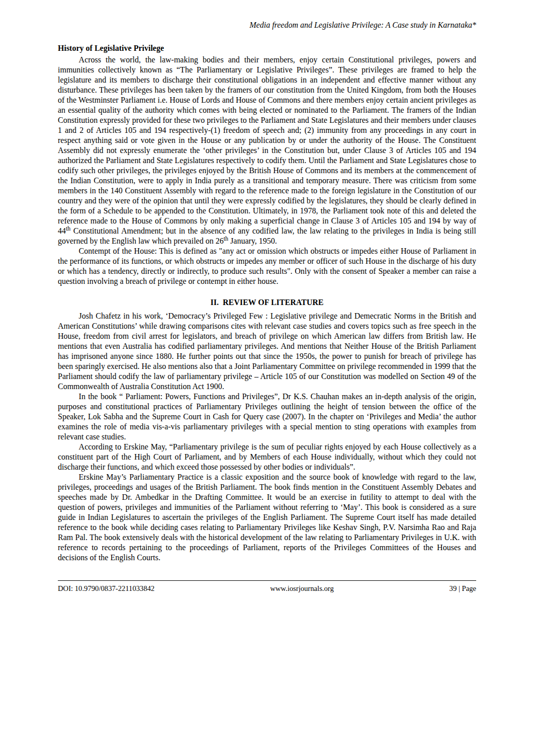Media freedom and Legislative Privilege: A Case study in Karnataka*
History of Legislative Privilege
Across the world, the law-making bodies and their members, enjoy certain Constitutional privileges, powers and immunities collectively known as “The Parliamentary or Legislative Privileges”. These privileges are framed to help the legislature and its members to discharge their constitutional obligations in an independent and effective manner without any disturbance. These privileges has been taken by the framers of our constitution from the United Kingdom, from both the Houses of the Westminster Parliament i.e. House of Lords and House of Commons and there members enjoy certain ancient privileges as an essential quality of the authority which comes with being elected or nominated to the Parliament. The framers of the Indian Constitution expressly provided for these two privileges to the Parliament and State Legislatures and their members under clauses 1 and 2 of Articles 105 and 194 respectively-(1) freedom of speech and; (2) immunity from any proceedings in any court in respect anything said or vote given in the House or any publication by or under the authority of the House. The Constituent Assembly did not expressly enumerate the ‘other privileges’ in the Constitution but, under Clause 3 of Articles 105 and 194 authorized the Parliament and State Legislatures respectively to codify them. Until the Parliament and State Legislatures chose to codify such other privileges, the privileges enjoyed by the British House of Commons and its members at the commencement of the Indian Constitution, were to apply in India purely as a transitional and temporary measure. There was criticism from some members in the 140 Constituent Assembly with regard to the reference made to the foreign legislature in the Constitution of our country and they were of the opinion that until they were expressly codified by the legislatures, they should be clearly defined in the form of a Schedule to be appended to the Constitution. Ultimately, in 1978, the Parliament took note of this and deleted the reference made to the House of Commons by only making a superficial change in Clause 3 of Articles 105 and 194 by way of 44th Constitutional Amendment; but in the absence of any codified law, the law relating to the privileges in India is being still governed by the English law which prevailed on 26th January, 1950.
Contempt of the House: This is defined as "any act or omission which obstructs or impedes either House of Parliament in the performance of its functions, or which obstructs or impedes any member or officer of such House in the discharge of his duty or which has a tendency, directly or indirectly, to produce such results". Only with the consent of Speaker a member can raise a question involving a breach of privilege or contempt in either house.
II. REVIEW OF LITERATURE
Josh Chafetz in his work, ‘Democracy’s Privileged Few : Legislative privilege and Demecratic Norms in the British and American Constitutions’ while drawing comparisons cites with relevant case studies and covers topics such as free speech in the House, freedom from civil arrest for legislators, and breach of privilege on which American law differs from British law. He mentions that even Australia has codified parliamentary privileges. And mentions that Neither House of the British Parliament has imprisoned anyone since 1880. He further points out that since the 1950s, the power to punish for breach of privilege has been sparingly exercised. He also mentions also that a Joint Parliamentary Committee on privilege recommended in 1999 that the Parliament should codify the law of parliamentary privilege – Article 105 of our Constitution was modelled on Section 49 of the Commonwealth of Australia Constitution Act 1900.
In the book “ Parliament: Powers, Functions and Privileges”, Dr K.S. Chauhan makes an in-depth analysis of the origin, purposes and constitutional practices of Parliamentary Privileges outlining the height of tension between the office of the Speaker, Lok Sabha and the Supreme Court in Cash for Query case (2007). In the chapter on ‘Privileges and Media’ the author examines the role of media vis-a-vis parliamentary privileges with a special mention to sting operations with examples from relevant case studies.
According to Erskine May, “Parliamentary privilege is the sum of peculiar rights enjoyed by each House collectively as a constituent part of the High Court of Parliament, and by Members of each House individually, without which they could not discharge their functions, and which exceed those possessed by other bodies or individuals”.
Erskine May’s Parliamentary Practice is a classic exposition and the source book of knowledge with regard to the law, privileges, proceedings and usages of the British Parliament. The book finds mention in the Constituent Assembly Debates and speeches made by Dr. Ambedkar in the Drafting Committee. It would be an exercise in futility to attempt to deal with the question of powers, privileges and immunities of the Parliament without referring to ‘May’. This book is considered as a sure guide in Indian Legislatures to ascertain the privileges of the English Parliament. The Supreme Court itself has made detailed reference to the book while deciding cases relating to Parliamentary Privileges like Keshav Singh, P.V. Narsimha Rao and Raja Ram Pal. The book extensively deals with the historical development of the law relating to Parliamentary Privileges in U.K. with reference to records pertaining to the proceedings of Parliament, reports of the Privileges Committees of the Houses and decisions of the English Courts.
DOI: 10.9790/0837-2211033842 www.iosrjournals.org 39 | Page